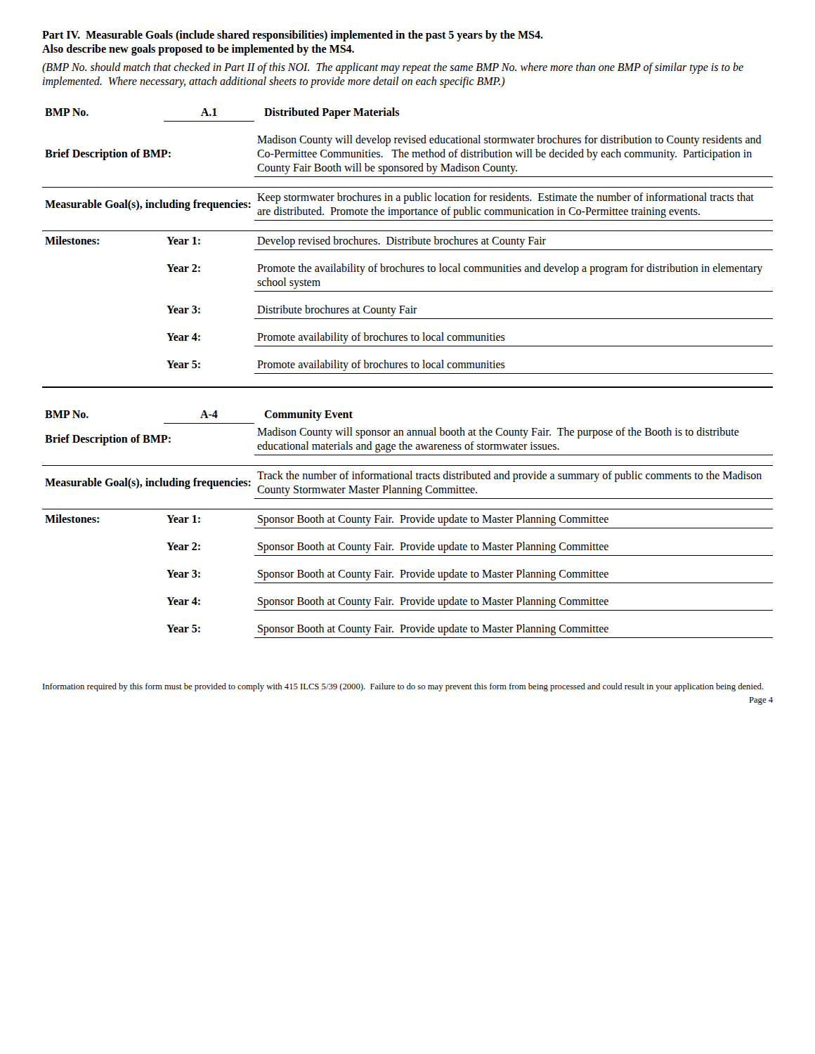Part IV. Measurable Goals (include shared responsibilities) implemented in the past 5 years by the MS4.
Also describe new goals proposed to be implemented by the MS4.
(BMP No. should match that checked in Part II of this NOI. The applicant may repeat the same BMP No. where more than one BMP of similar type is to be implemented. Where necessary, attach additional sheets to provide more detail on each specific BMP.)
| BMP No. | A.1 | Distributed Paper Materials |
| Brief Description of BMP: | Madison County will develop revised educational stormwater brochures for distribution to County residents and Co-Permittee Communities. The method of distribution will be decided by each community. Participation in County Fair Booth will be sponsored by Madison County. |
| Measurable Goal(s), including frequencies: | Keep stormwater brochures in a public location for residents. Estimate the number of informational tracts that are distributed. Promote the importance of public communication in Co-Permittee training events. |
| Milestones: | Year 1: | Develop revised brochures. Distribute brochures at County Fair |
| | Year 2: | Promote the availability of brochures to local communities and develop a program for distribution in elementary school system |
| | Year 3: | Distribute brochures at County Fair |
| | Year 4: | Promote availability of brochures to local communities |
| | Year 5: | Promote availability of brochures to local communities |
| BMP No. | A-4 | Community Event |
| Brief Description of BMP: | Madison County will sponsor an annual booth at the County Fair. The purpose of the Booth is to distribute educational materials and gage the awareness of stormwater issues. |
| Measurable Goal(s), including frequencies: | Track the number of informational tracts distributed and provide a summary of public comments to the Madison County Stormwater Master Planning Committee. |
| Milestones: | Year 1: | Sponsor Booth at County Fair. Provide update to Master Planning Committee |
| | Year 2: | Sponsor Booth at County Fair. Provide update to Master Planning Committee |
| | Year 3: | Sponsor Booth at County Fair. Provide update to Master Planning Committee |
| | Year 4: | Sponsor Booth at County Fair. Provide update to Master Planning Committee |
| | Year 5: | Sponsor Booth at County Fair. Provide update to Master Planning Committee |
Information required by this form must be provided to comply with 415 ILCS 5/39 (2000). Failure to do so may prevent this form from being processed and could result in your application being denied.Page 4